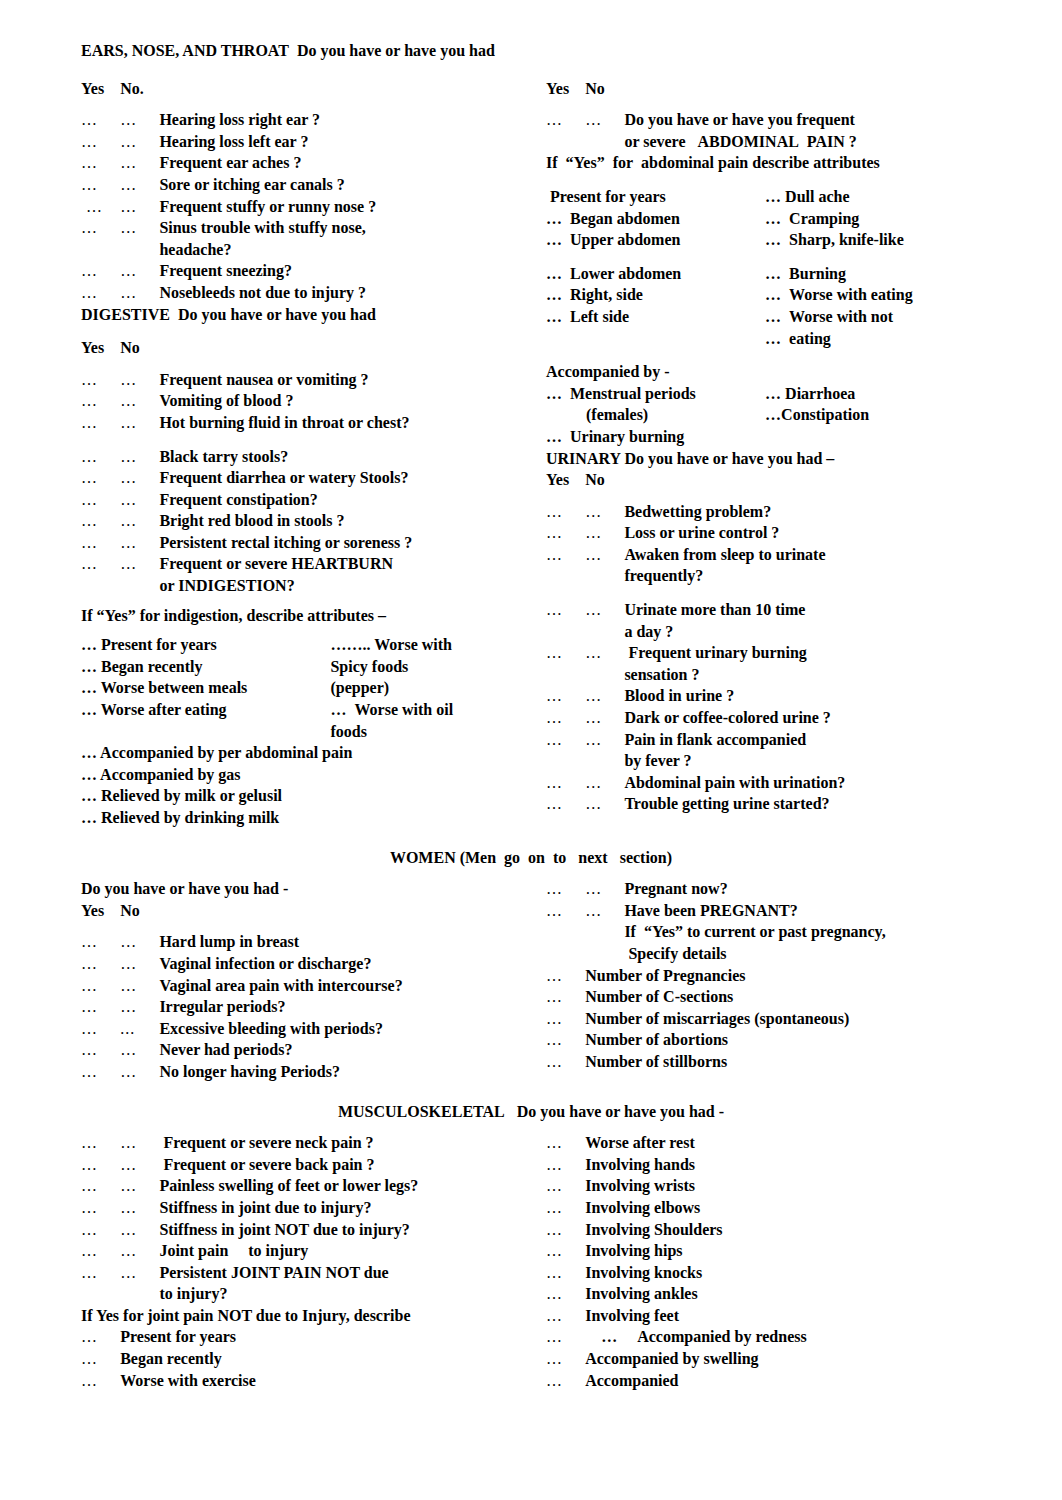EARS, NOSE, AND THROAT Do you have or have you had
| Yes | No. | |
| … | … | Hearing loss right ear ? |
| … | … | Hearing loss left ear ? |
| … | … | Frequent ear aches ? |
| … | … | Sore or itching ear canals ? |
| … | … | Frequent stuffy or runny nose ? |
| … | … | Sinus trouble with stuffy nose, |
| | | headache? |
| … | … | Frequent sneezing? |
| … | … | Nosebleeds not due to injury ? |
| DIGESTIVE Do you have or have you had |
| Yes | No | |
| … | … | Frequent nausea or vomiting ? |
| … | … | Vomiting of blood ? |
| … | … | Hot burning fluid in throat or chest? |
| … | … | Black tarry stools? |
| … | … | Frequent diarrhea or watery Stools? |
| … | … | Frequent constipation? |
| … | … | Bright red blood in stools ? |
| … | … | Persistent rectal itching or soreness ? |
| … | … | Frequent or severe HEARTBURN |
| | | or INDIGESTION? |
If “Yes” for indigestion, describe attributes –
| … Present for years | …….. Worse with |
| … Began recently | Spicy foods |
| … Worse between meals | (pepper) |
| … Worse after eating | … Worse with oil |
| | foods |
| … Accompanied by per abdominal pain |
| … Accompanied by gas |
| … Relieved by milk or gelusil |
| … Relieved by drinking milk |
| Yes | No | |
| … | … | Do you have or have you frequent |
| | | or severe ABDOMINAL PAIN ? |
| If “Yes” for abdominal pain describe attributes |
| Present for years | … Dull ache |
| … Began abdomen | … Cramping |
| … Upper abdomen | … Sharp, knife-like |
| … Lower abdomen | … Burning |
| … Right, side | … Worse with eating |
| … Left side | … Worse with not |
| | … eating |
| Accompanied by - |
| … Menstrual periods | … Diarrhoea |
| (females) | …Constipation |
| … Urinary burning | |
| URINARY Do you have or have you had – |
| Yes | No | |
| … | … | Bedwetting problem? |
| … | … | Loss or urine control ? |
| … | … | Awaken from sleep to urinate |
| | | frequently? |
| … | … | Urinate more than 10 time |
| | | a day ? |
| … | … | Frequent urinary burning |
| | | sensation ? |
| … | … | Blood in urine ? |
| … | … | Dark or coffee-colored urine ? |
| … | … | Pain in flank accompanied |
| | | by fever ? |
| … | … | Abdominal pain with urination? |
| … | … | Trouble getting urine started? |
WOMEN (Men go on to next section)
| Do you have or have you had - |
| Yes | No | |
| … | … | Hard lump in breast |
| … | … | Vaginal infection or discharge? |
| … | … | Vaginal area pain with intercourse? |
| … | … | Irregular periods? |
| … | ... | Excessive bleeding with periods? |
| … | … | Never had periods? |
| … | … | No longer having Periods? |
| … | … | Pregnant now? |
| … | … | Have been PREGNANT? |
| | | If “Yes” to current or past pregnancy, |
| | | Specify details |
| … | Number of Pregnancies |
| … | Number of C-sections |
| … | Number of miscarriages (spontaneous) |
| … | Number of abortions |
| … | Number of stillborns |
MUSCULOSKELETAL Do you have or have you had -
| … | … | Frequent or severe neck pain ? |
| … | … | Frequent or severe back pain ? |
| … | … | Painless swelling of feet or lower legs? |
| … | … | Stiffness in joint due to injury? |
| … | … | Stiffness in joint NOT due to injury? |
| … | … | Joint pain to injury |
| … | … | Persistent JOINT PAIN NOT due |
| | | to injury? |
| If Yes for joint pain NOT due to Injury, describe |
| … | Present for years |
| … | Began recently |
| … | Worse with exercise |
| … | Worse after rest |
| … | Involving hands |
| … | Involving wrists |
| … | Involving elbows |
| … | Involving Shoulders |
| … | Involving hips |
| … | Involving knocks |
| … | Involving ankles |
| … | Involving feet |
| … | … Accompanied by redness |
| … | Accompanied by swelling |
| … | Accompanied |